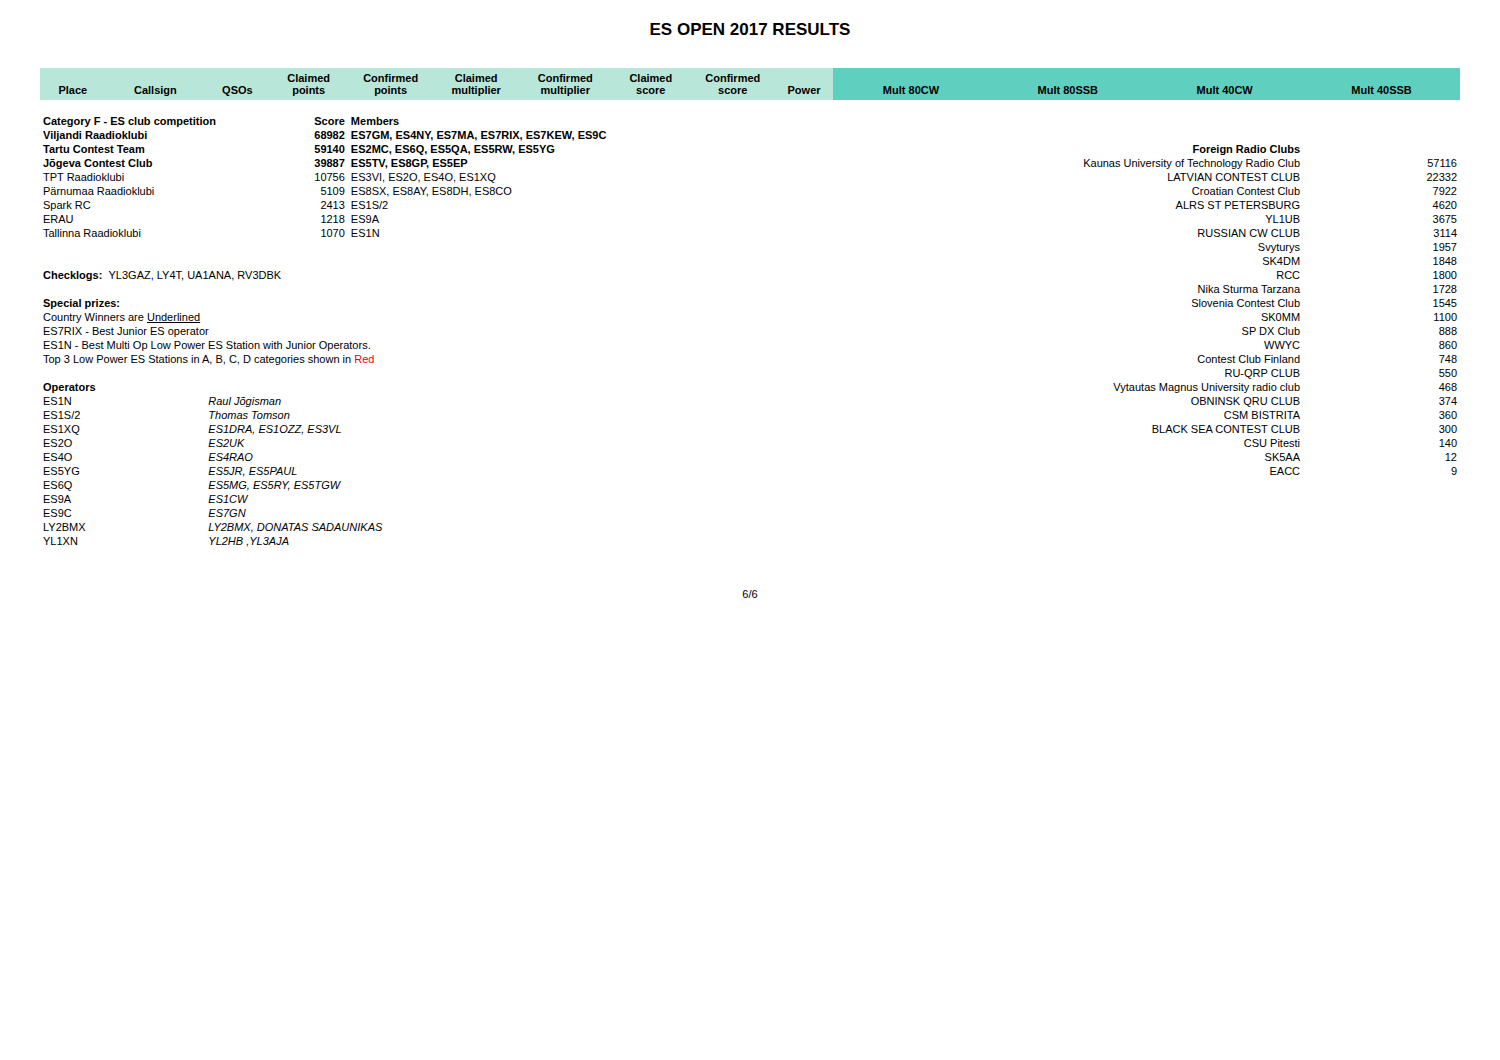ES OPEN 2017 RESULTS
| Place | Callsign | QSOs | Claimed points | Confirmed points | Claimed multiplier | Confirmed multiplier | Claimed score | Confirmed score | Power | Mult 80CW | Mult 80SSB | Mult 40CW | Mult 40SSB |
| Category F - ES club competition | Score | Members | |
| Viljandi Raadioklubi | 68982 | ES7GM, ES4NY, ES7MA, ES7RIX, ES7KEW, ES9C | |
| Tartu Contest Team | 59140 | ES2MC, ES6Q, ES5QA, ES5RW, ES5YG | | Foreign Radio Clubs | |
| Jõgeva Contest Club | 39887 | ES5TV, ES8GP, ES5EP | | Kaunas University of Technology Radio Club | 57116 |
| TPT Raadioklubi | 10756 | ES3VI, ES2O, ES4O, ES1XQ | | LATVIAN CONTEST CLUB | 22332 |
| Pärnumaa Raadioklubi | 5109 | ES8SX, ES8AY, ES8DH, ES8CO | | Croatian Contest Club | 7922 |
| Spark RC | 2413 | ES1S/2 | | ALRS ST PETERSBURG | 4620 |
| ERAU | 1218 | ES9A | | YL1UB | 3675 |
| Tallinna Raadioklubi | 1070 | ES1N | | RUSSIAN CW CLUB | 3114 |
| | Svyturys | 1957 |
| | SK4DM | 1848 |
| Checklogs: | YL3GAZ, LY4T, UA1ANA, RV3DBK | | RCC | 1800 |
| | Nika Sturma Tarzana | 1728 |
| Special prizes: | | Slovenia Contest Club | 1545 |
| Country Winners are Underlined | | SK0MM | 1100 |
| ES7RIX - Best Junior ES operator | | SP DX Club | 888 |
| ES1N - Best Multi Op Low Power ES Station with Junior Operators. | | WWYC | 860 |
| Top 3 Low Power ES Stations in A, B, C, D categories shown in Red | | Contest Club Finland | 748 |
| | RU-QRP CLUB | 550 |
| Operators | | Vytautas Magnus University radio club | 468 |
| ES1N | Raul Jõgisman | | OBNINSK QRU CLUB | 374 |
| ES1S/2 | Thomas Tomson | | CSM BISTRITA | 360 |
| ES1XQ | ES1DRA, ES1OZZ, ES3VL | | BLACK SEA CONTEST CLUB | 300 |
| ES2O | ES2UK | | CSU Pitesti | 140 |
| ES4O | ES4RAO | | SK5AA | 12 |
| ES5YG | ES5JR, ES5PAUL | | EACC | 9 |
| ES6Q | ES5MG, ES5RY, ES5TGW | |
| ES9A | ES1CW | |
| ES9C | ES7GN | |
| LY2BMX | LY2BMX, DONATAS SADAUNIKAS | |
| YL1XN | YL2HB ,YL3AJA | |
6/6